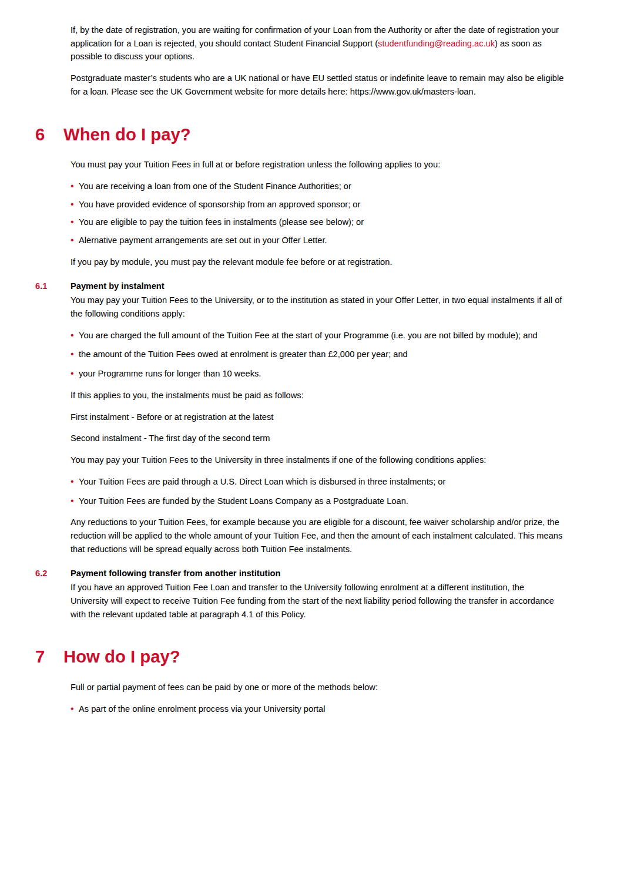If, by the date of registration, you are waiting for confirmation of your Loan from the Authority or after the date of registration your application for a Loan is rejected, you should contact Student Financial Support (studentfunding@reading.ac.uk) as soon as possible to discuss your options.
Postgraduate master’s students who are a UK national or have EU settled status or indefinite leave to remain may also be eligible for a loan. Please see the UK Government website for more details here: https://www.gov.uk/masters-loan.
6 When do I pay?
You must pay your Tuition Fees in full at or before registration unless the following applies to you:
You are receiving a loan from one of the Student Finance Authorities; or
You have provided evidence of sponsorship from an approved sponsor; or
You are eligible to pay the tuition fees in instalments (please see below); or
Alernative payment arrangements are set out in your Offer Letter.
If you pay by module, you must pay the relevant module fee before or at registration.
6.1 Payment by instalment
You may pay your Tuition Fees to the University, or to the institution as stated in your Offer Letter, in two equal instalments if all of the following conditions apply:
You are charged the full amount of the Tuition Fee at the start of your Programme (i.e. you are not billed by module); and
the amount of the Tuition Fees owed at enrolment is greater than £2,000 per year; and
your Programme runs for longer than 10 weeks.
If this applies to you, the instalments must be paid as follows:
First instalment - Before or at registration at the latest
Second instalment - The first day of the second term
You may pay your Tuition Fees to the University in three instalments if one of the following conditions applies:
Your Tuition Fees are paid through a U.S. Direct Loan which is disbursed in three instalments; or
Your Tuition Fees are funded by the Student Loans Company as a Postgraduate Loan.
Any reductions to your Tuition Fees, for example because you are eligible for a discount, fee waiver scholarship and/or prize, the reduction will be applied to the whole amount of your Tuition Fee, and then the amount of each instalment calculated. This means that reductions will be spread equally across both Tuition Fee instalments.
6.2 Payment following transfer from another institution
If you have an approved Tuition Fee Loan and transfer to the University following enrolment at a different institution, the University will expect to receive Tuition Fee funding from the start of the next liability period following the transfer in accordance with the relevant updated table at paragraph 4.1 of this Policy.
7 How do I pay?
Full or partial payment of fees can be paid by one or more of the methods below:
As part of the online enrolment process via your University portal